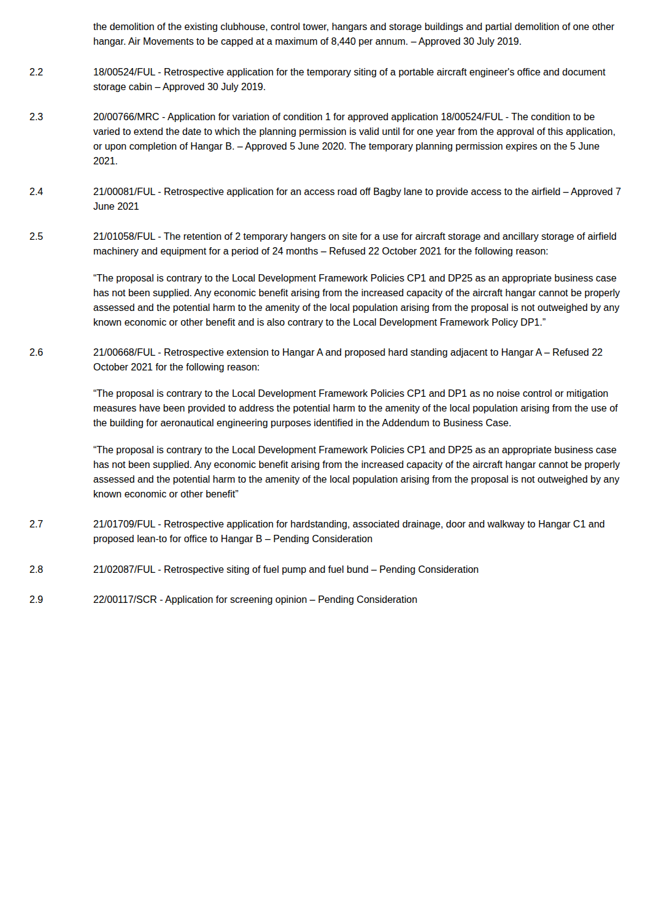the demolition of the existing clubhouse, control tower, hangars and storage buildings and partial demolition of one other hangar. Air Movements to be capped at a maximum of 8,440 per annum. – Approved 30 July 2019.
2.2
18/00524/FUL - Retrospective application for the temporary siting of a portable aircraft engineer's office and document storage cabin – Approved 30 July 2019.
2.3
20/00766/MRC - Application for variation of condition 1 for approved application 18/00524/FUL - The condition to be varied to extend the date to which the planning permission is valid until for one year from the approval of this application, or upon completion of Hangar B. – Approved 5 June 2020. The temporary planning permission expires on the 5 June 2021.
2.4
21/00081/FUL - Retrospective application for an access road off Bagby lane to provide access to the airfield – Approved 7 June 2021
2.5
21/01058/FUL - The retention of 2 temporary hangers on site for a use for aircraft storage and ancillary storage of airfield machinery and equipment for a period of 24 months – Refused 22 October 2021 for the following reason:
“The proposal is contrary to the Local Development Framework Policies CP1 and DP25 as an appropriate business case has not been supplied. Any economic benefit arising from the increased capacity of the aircraft hangar cannot be properly assessed and the potential harm to the amenity of the local population arising from the proposal is not outweighed by any known economic or other benefit and is also contrary to the Local Development Framework Policy DP1.”
2.6
21/00668/FUL - Retrospective extension to Hangar A and proposed hard standing adjacent to Hangar A – Refused 22 October 2021 for the following reason:
“The proposal is contrary to the Local Development Framework Policies CP1 and DP1 as no noise control or mitigation measures have been provided to address the potential harm to the amenity of the local population arising from the use of the building for aeronautical engineering purposes identified in the Addendum to Business Case.
“The proposal is contrary to the Local Development Framework Policies CP1 and DP25 as an appropriate business case has not been supplied. Any economic benefit arising from the increased capacity of the aircraft hangar cannot be properly assessed and the potential harm to the amenity of the local population arising from the proposal is not outweighed by any known economic or other benefit”
2.7
21/01709/FUL - Retrospective application for hardstanding, associated drainage, door and walkway to Hangar C1 and proposed lean-to for office to Hangar B – Pending Consideration
2.8
21/02087/FUL - Retrospective siting of fuel pump and fuel bund – Pending Consideration
2.9
22/00117/SCR - Application for screening opinion – Pending Consideration